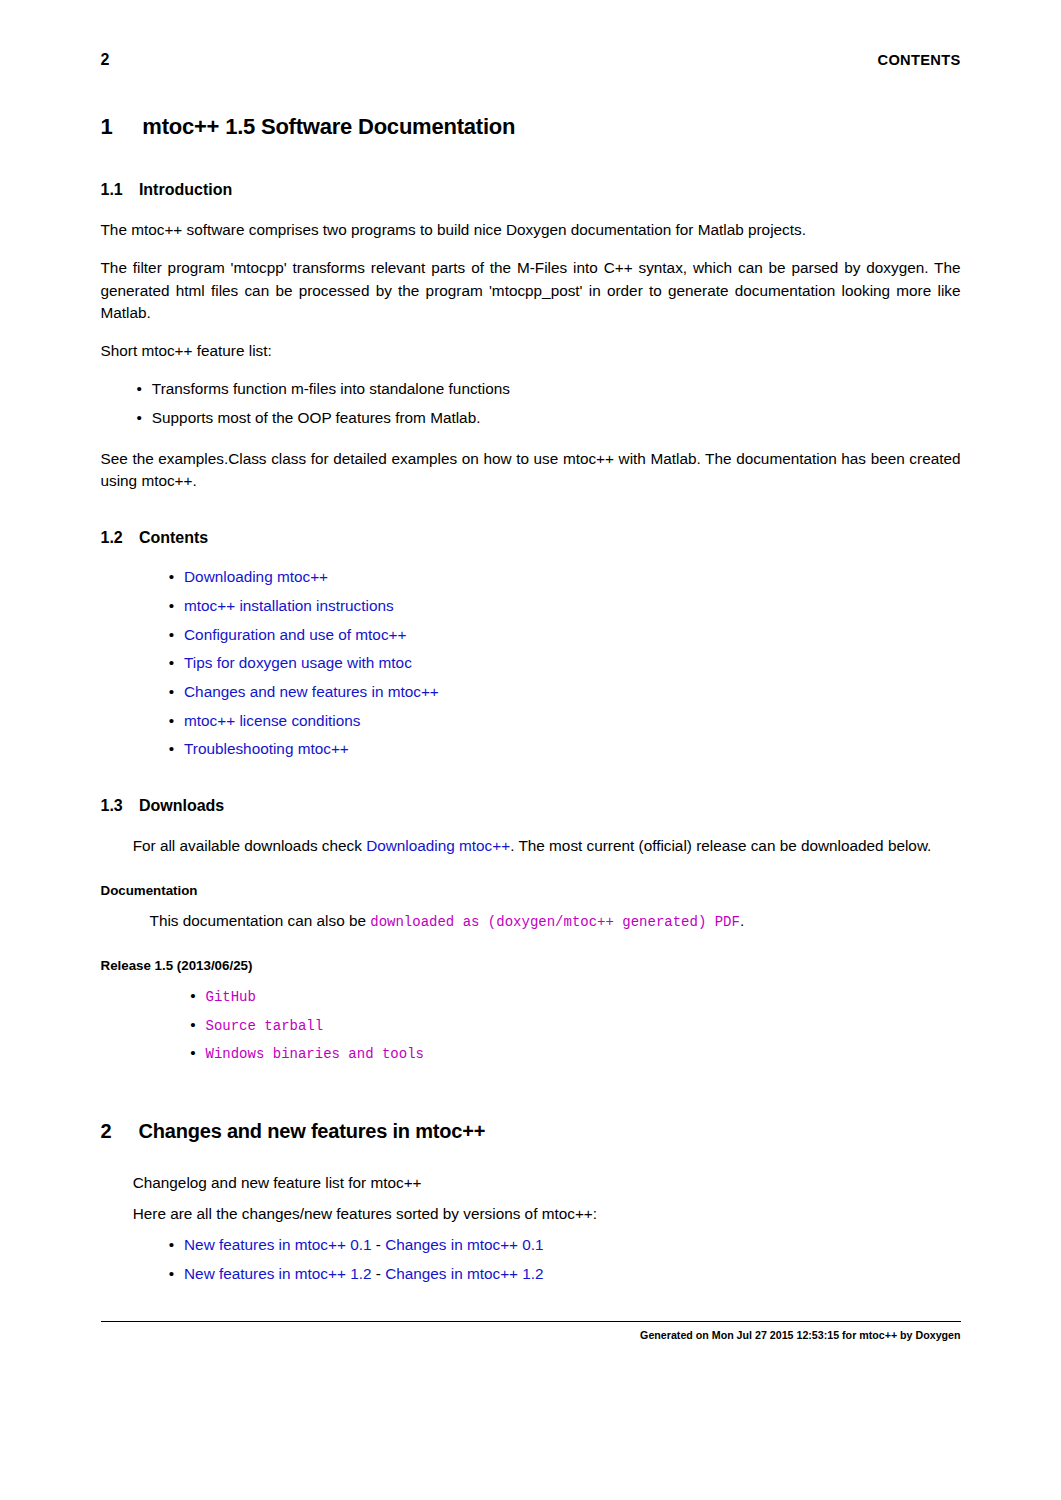2 CONTENTS
1mtoc++ 1.5 Software Documentation
1.1 Introduction
The mtoc++ software comprises two programs to build nice Doxygen documentation for Matlab projects.
The filter program 'mtocpp' transforms relevant parts of the M-Files into C++ syntax, which can be parsed by doxygen. The generated html files can be processed by the program 'mtocpp_post' in order to generate documentation looking more like Matlab.
Short mtoc++ feature list:
Transforms function m-files into standalone functions
Supports most of the OOP features from Matlab.
See the examples.Class class for detailed examples on how to use mtoc++ with Matlab. The documentation has been created using mtoc++.
1.2 Contents
Downloading mtoc++
mtoc++ installation instructions
Configuration and use of mtoc++
Tips for doxygen usage with mtoc
Changes and new features in mtoc++
mtoc++ license conditions
Troubleshooting mtoc++
1.3 Downloads
For all available downloads check Downloading mtoc++. The most current (official) release can be downloaded below.
Documentation
This documentation can also be downloaded as (doxygen/mtoc++ generated) PDF.
Release 1.5 (2013/06/25)
GitHub
Source tarball
Windows binaries and tools
2 Changes and new features in mtoc++
Changelog and new feature list for mtoc++
Here are all the changes/new features sorted by versions of mtoc++:
New features in mtoc++ 0.1 - Changes in mtoc++ 0.1
New features in mtoc++ 1.2 - Changes in mtoc++ 1.2
Generated on Mon Jul 27 2015 12:53:15 for mtoc++ by Doxygen